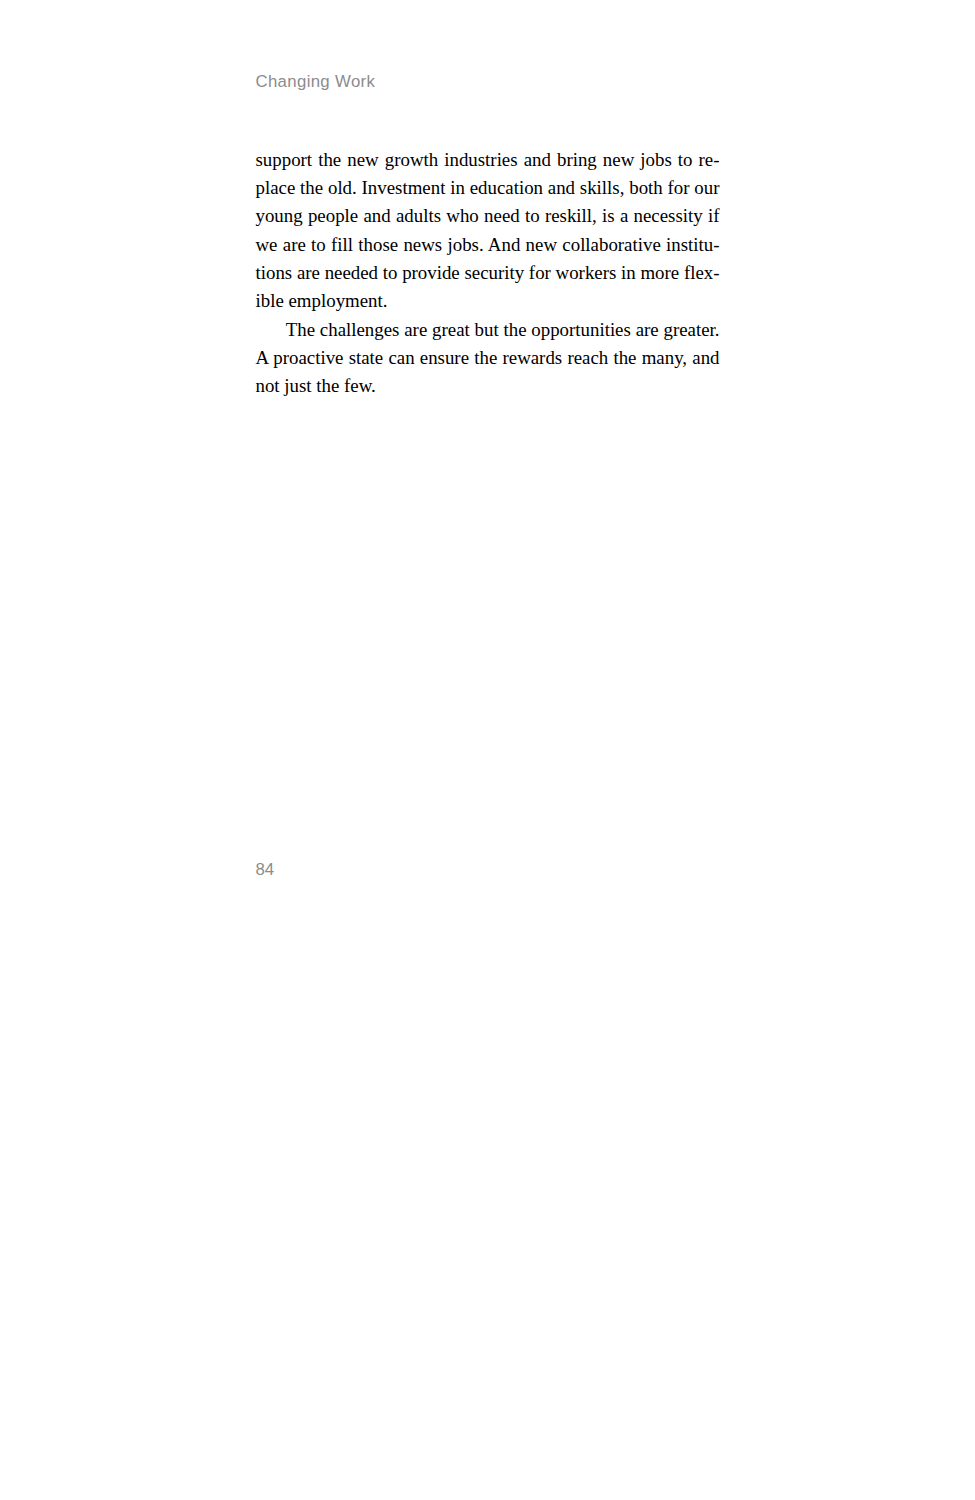Changing Work
support the new growth industries and bring new jobs to replace the old. Investment in education and skills, both for our young people and adults who need to reskill, is a necessity if we are to fill those news jobs. And new collaborative institutions are needed to provide security for workers in more flexible employment.
The challenges are great but the opportunities are greater. A proactive state can ensure the rewards reach the many, and not just the few.
84